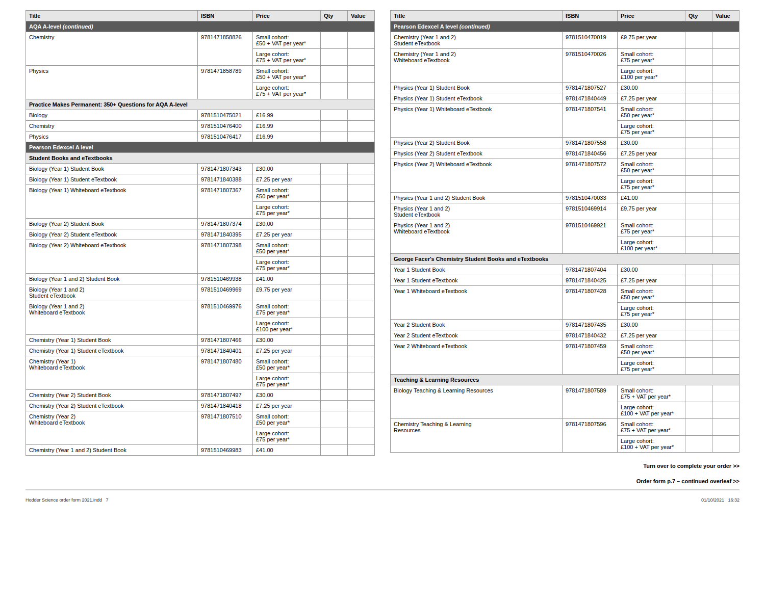| Title | ISBN | Price | Qty | Value |
| --- | --- | --- | --- | --- |
| AQA A-level (continued) |
| Chemistry | 9781471858826 | Small cohort: £50 + VAT per year* | | |
| Large cohort: £75 + VAT per year* | | |
| Physics | 9781471858789 | Small cohort: £50 + VAT per year* | | |
| Large cohort: £75 + VAT per year* | | |
| Practice Makes Permanent: 350+ Questions for AQA A-level |
| Biology | 9781510475021 | £16.99 | | |
| Chemistry | 9781510476400 | £16.99 | | |
| Physics | 9781510476417 | £16.99 | | |
| Pearson Edexcel A level |
| Student Books and eTextbooks |
| Biology (Year 1) Student Book | 9781471807343 | £30.00 | | |
| Biology (Year 1) Student eTextbook | 9781471840388 | £7.25 per year | | |
| Biology (Year 1) Whiteboard eTextbook | 9781471807367 | Small cohort: £50 per year* | | |
| Large cohort: £75 per year* | | |
| Biology (Year 2) Student Book | 9781471807374 | £30.00 | | |
| Biology (Year 2) Student eTextbook | 9781471840395 | £7.25 per year | | |
| Biology (Year 2) Whiteboard eTextbook | 9781471807398 | Small cohort: £50 per year* | | |
| Large cohort: £75 per year* | | |
| Biology (Year 1 and 2) Student Book | 9781510469938 | £41.00 | | |
| Biology (Year 1 and 2) Student eTextbook | 9781510469969 | £9.75 per year | | |
| Biology (Year 1 and 2) Whiteboard eTextbook | 9781510469976 | Small cohort: £75 per year* | | |
| Large cohort: £100 per year* | | |
| Chemistry (Year 1) Student Book | 9781471807466 | £30.00 | | |
| Chemistry (Year 1) Student eTextbook | 9781471840401 | £7.25 per year | | |
| Chemistry (Year 1) Whiteboard eTextbook | 9781471807480 | Small cohort: £50 per year* | | |
| Large cohort: £75 per year* | | |
| Chemistry (Year 2) Student Book | 9781471807497 | £30.00 | | |
| Chemistry (Year 2) Student eTextbook | 9781471840418 | £7.25 per year | | |
| Chemistry (Year 2) Whiteboard eTextbook | 9781471807510 | Small cohort: £50 per year* | | |
| Large cohort: £75 per year* | | |
| Chemistry (Year 1 and 2) Student Book | 9781510469983 | £41.00 | | |
| Title | ISBN | Price | Qty | Value |
| --- | --- | --- | --- | --- |
| Pearson Edexcel A level (continued) |
| Chemistry (Year 1 and 2) Student eTextbook | 9781510470019 | £9.75 per year | | |
| Chemistry (Year 1 and 2) Whiteboard eTextbook | 9781510470026 | Small cohort: £75 per year* | | |
| Large cohort: £100 per year* | | |
| Physics (Year 1) Student Book | 9781471807527 | £30.00 | | |
| Physics (Year 1) Student eTextbook | 9781471840449 | £7.25 per year | | |
| Physics (Year 1) Whiteboard eTextbook | 9781471807541 | Small cohort: £50 per year* | | |
| Large cohort: £75 per year* | | |
| Physics (Year 2) Student Book | 9781471807558 | £30.00 | | |
| Physics (Year 2) Student eTextbook | 9781471840456 | £7.25 per year | | |
| Physics (Year 2) Whiteboard eTextbook | 9781471807572 | Small cohort: £50 per year* | | |
| Large cohort: £75 per year* | | |
| Physics (Year 1 and 2) Student Book | 9781510470033 | £41.00 | | |
| Physics (Year 1 and 2) Student eTextbook | 9781510469914 | £9.75 per year | | |
| Physics (Year 1 and 2) Whiteboard eTextbook | 9781510469921 | Small cohort: £75 per year* | | |
| Large cohort: £100 per year* | | |
| George Facer's Chemistry Student Books and eTextbooks |
| Year 1 Student Book | 9781471807404 | £30.00 | | |
| Year 1 Student eTextbook | 9781471840425 | £7.25 per year | | |
| Year 1 Whiteboard eTextbook | 9781471807428 | Small cohort: £50 per year* | | |
| Large cohort: £75 per year* | | |
| Year 2 Student Book | 9781471807435 | £30.00 | | |
| Year 2 Student eTextbook | 9781471840432 | £7.25 per year | | |
| Year 2 Whiteboard eTextbook | 9781471807459 | Small cohort: £50 per year* | | |
| Large cohort: £75 per year* | | |
| Teaching & Learning Resources |
| Biology Teaching & Learning Resources | 9781471807589 | Small cohort: £75 + VAT per year* | | |
| Large cohort: £100 + VAT per year* | | |
| Chemistry Teaching & Learning Resources | 9781471807596 | Small cohort: £75 + VAT per year* | | |
| Large cohort: £100 + VAT per year* | | |
Turn over to complete your order >>
Order form p.7 – continued overleaf >>
Hodder Science order form 2021.indd 7 01/10/2021 16:32